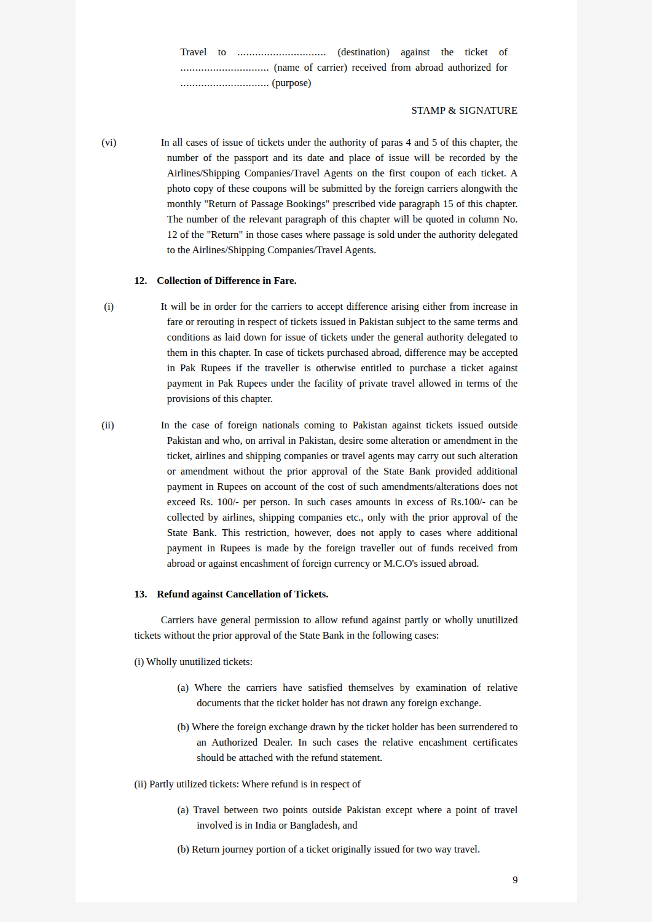Travel to .............................. (destination) against the ticket of .............................. (name of carrier) received from abroad authorized for .............................. (purpose)
STAMP & SIGNATURE
(vi) In all cases of issue of tickets under the authority of paras 4 and 5 of this chapter, the number of the passport and its date and place of issue will be recorded by the Airlines/Shipping Companies/Travel Agents on the first coupon of each ticket. A photo copy of these coupons will be submitted by the foreign carriers alongwith the monthly "Return of Passage Bookings" prescribed vide paragraph 15 of this chapter. The number of the relevant paragraph of this chapter will be quoted in column No. 12 of the "Return" in those cases where passage is sold under the authority delegated to the Airlines/Shipping Companies/Travel Agents.
12. Collection of Difference in Fare.
(i) It will be in order for the carriers to accept difference arising either from increase in fare or rerouting in respect of tickets issued in Pakistan subject to the same terms and conditions as laid down for issue of tickets under the general authority delegated to them in this chapter. In case of tickets purchased abroad, difference may be accepted in Pak Rupees if the traveller is otherwise entitled to purchase a ticket against payment in Pak Rupees under the facility of private travel allowed in terms of the provisions of this chapter.
(ii) In the case of foreign nationals coming to Pakistan against tickets issued outside Pakistan and who, on arrival in Pakistan, desire some alteration or amendment in the ticket, airlines and shipping companies or travel agents may carry out such alteration or amendment without the prior approval of the State Bank provided additional payment in Rupees on account of the cost of such amendments/alterations does not exceed Rs. 100/- per person. In such cases amounts in excess of Rs.100/- can be collected by airlines, shipping companies etc., only with the prior approval of the State Bank. This restriction, however, does not apply to cases where additional payment in Rupees is made by the foreign traveller out of funds received from abroad or against encashment of foreign currency or M.C.O's issued abroad.
13. Refund against Cancellation of Tickets.
Carriers have general permission to allow refund against partly or wholly unutilized tickets without the prior approval of the State Bank in the following cases:
(i) Wholly unutilized tickets:
(a) Where the carriers have satisfied themselves by examination of relative documents that the ticket holder has not drawn any foreign exchange.
(b) Where the foreign exchange drawn by the ticket holder has been surrendered to an Authorized Dealer. In such cases the relative encashment certificates should be attached with the refund statement.
(ii) Partly utilized tickets: Where refund is in respect of
(a) Travel between two points outside Pakistan except where a point of travel involved is in India or Bangladesh, and
(b) Return journey portion of a ticket originally issued for two way travel.
9